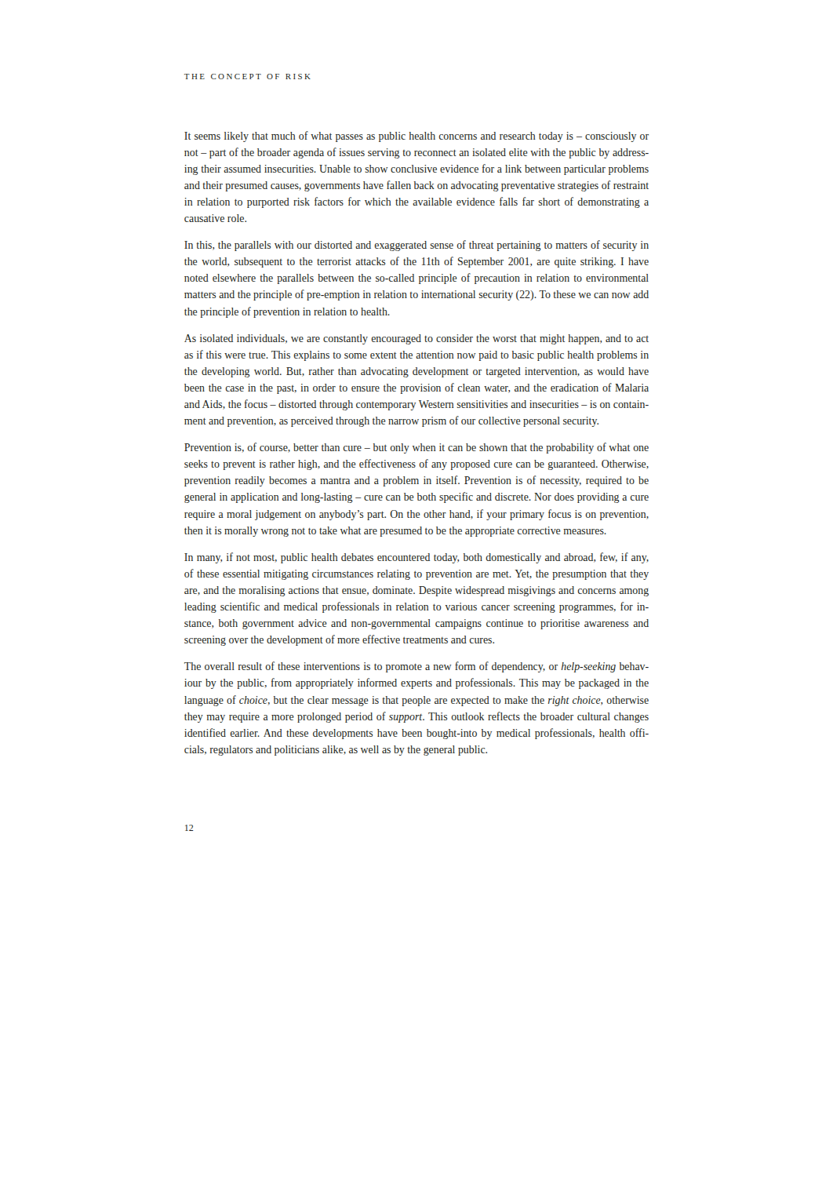The Concept of Risk
It seems likely that much of what passes as public health concerns and research today is – consciously or not – part of the broader agenda of issues serving to reconnect an isolated elite with the public by addressing their assumed insecurities. Unable to show conclusive evidence for a link between particular problems and their presumed causes, governments have fallen back on advocating preventative strategies of restraint in relation to purported risk factors for which the available evidence falls far short of demonstrating a causative role.
In this, the parallels with our distorted and exaggerated sense of threat pertaining to matters of security in the world, subsequent to the terrorist attacks of the 11th of September 2001, are quite striking. I have noted elsewhere the parallels between the so-called principle of precaution in relation to environmental matters and the principle of pre-emption in relation to international security (22). To these we can now add the principle of prevention in relation to health.
As isolated individuals, we are constantly encouraged to consider the worst that might happen, and to act as if this were true. This explains to some extent the attention now paid to basic public health problems in the developing world. But, rather than advocating development or targeted intervention, as would have been the case in the past, in order to ensure the provision of clean water, and the eradication of Malaria and Aids, the focus – distorted through contemporary Western sensitivities and insecurities – is on containment and prevention, as perceived through the narrow prism of our collective personal security.
Prevention is, of course, better than cure – but only when it can be shown that the probability of what one seeks to prevent is rather high, and the effectiveness of any proposed cure can be guaranteed. Otherwise, prevention readily becomes a mantra and a problem in itself. Prevention is of necessity, required to be general in application and long-lasting – cure can be both specific and discrete. Nor does providing a cure require a moral judgement on anybody’s part. On the other hand, if your primary focus is on prevention, then it is morally wrong not to take what are presumed to be the appropriate corrective measures.
In many, if not most, public health debates encountered today, both domestically and abroad, few, if any, of these essential mitigating circumstances relating to prevention are met. Yet, the presumption that they are, and the moralising actions that ensue, dominate. Despite widespread misgivings and concerns among leading scientific and medical professionals in relation to various cancer screening programmes, for instance, both government advice and non-governmental campaigns continue to prioritise awareness and screening over the development of more effective treatments and cures.
The overall result of these interventions is to promote a new form of dependency, or help-seeking behaviour by the public, from appropriately informed experts and professionals. This may be packaged in the language of choice, but the clear message is that people are expected to make the right choice, otherwise they may require a more prolonged period of support. This outlook reflects the broader cultural changes identified earlier. And these developments have been bought-into by medical professionals, health officials, regulators and politicians alike, as well as by the general public.
12